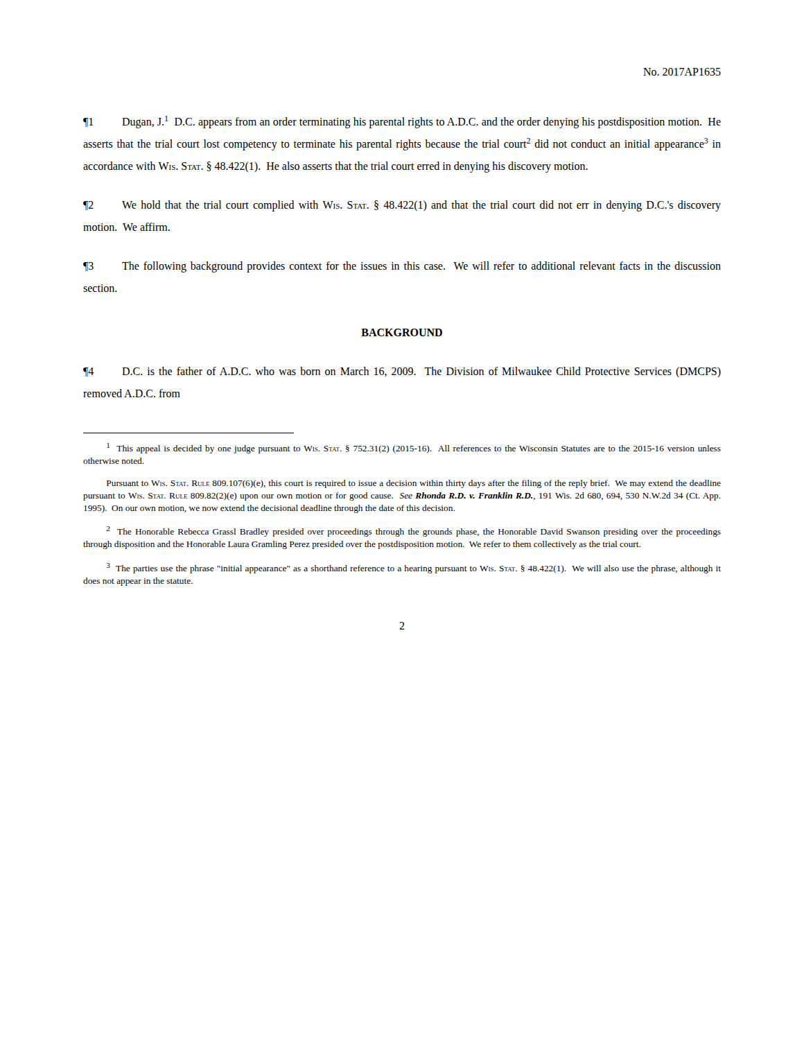No. 2017AP1635
¶1 Dugan, J.1 D.C. appears from an order terminating his parental rights to A.D.C. and the order denying his postdisposition motion. He asserts that the trial court lost competency to terminate his parental rights because the trial court2 did not conduct an initial appearance3 in accordance with Wis. Stat. § 48.422(1). He also asserts that the trial court erred in denying his discovery motion.
¶2 We hold that the trial court complied with Wis. Stat. § 48.422(1) and that the trial court did not err in denying D.C.'s discovery motion. We affirm.
¶3 The following background provides context for the issues in this case. We will refer to additional relevant facts in the discussion section.
BACKGROUND
¶4 D.C. is the father of A.D.C. who was born on March 16, 2009. The Division of Milwaukee Child Protective Services (DMCPS) removed A.D.C. from
1 This appeal is decided by one judge pursuant to Wis. Stat. § 752.31(2) (2015-16). All references to the Wisconsin Statutes are to the 2015-16 version unless otherwise noted.
Pursuant to Wis. Stat. Rule 809.107(6)(e), this court is required to issue a decision within thirty days after the filing of the reply brief. We may extend the deadline pursuant to Wis. Stat. Rule 809.82(2)(e) upon our own motion or for good cause. See Rhonda R.D. v. Franklin R.D., 191 Wis. 2d 680, 694, 530 N.W.2d 34 (Ct. App. 1995). On our own motion, we now extend the decisional deadline through the date of this decision.
2 The Honorable Rebecca Grassl Bradley presided over proceedings through the grounds phase, the Honorable David Swanson presiding over the proceedings through disposition and the Honorable Laura Gramling Perez presided over the postdisposition motion. We refer to them collectively as the trial court.
3 The parties use the phrase "initial appearance" as a shorthand reference to a hearing pursuant to Wis. Stat. § 48.422(1). We will also use the phrase, although it does not appear in the statute.
2